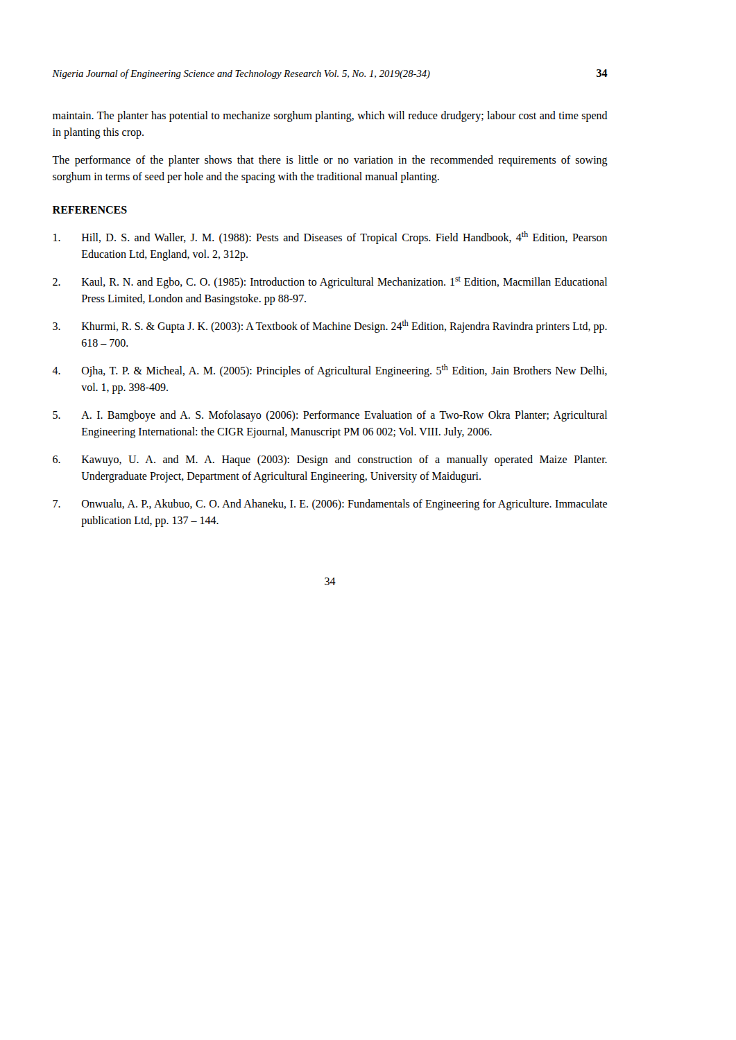Nigeria Journal of Engineering Science and Technology Research Vol. 5, No. 1, 2019(28-34) 34
maintain. The planter has potential to mechanize sorghum planting, which will reduce drudgery; labour cost and time spend in planting this crop.
The performance of the planter shows that there is little or no variation in the recommended requirements of sowing sorghum in terms of seed per hole and the spacing with the traditional manual planting.
REFERENCES
Hill, D. S. and Waller, J. M. (1988): Pests and Diseases of Tropical Crops. Field Handbook, 4th Edition, Pearson Education Ltd, England, vol. 2, 312p.
Kaul, R. N. and Egbo, C. O. (1985): Introduction to Agricultural Mechanization. 1st Edition, Macmillan Educational Press Limited, London and Basingstoke. pp 88-97.
Khurmi, R. S. & Gupta J. K. (2003): A Textbook of Machine Design. 24th Edition, Rajendra Ravindra printers Ltd, pp. 618 – 700.
Ojha, T. P. & Micheal, A. M. (2005): Principles of Agricultural Engineering. 5th Edition, Jain Brothers New Delhi, vol. 1, pp. 398-409.
A. I. Bamgboye and A. S. Mofolasayo (2006): Performance Evaluation of a Two-Row Okra Planter; Agricultural Engineering International: the CIGR Ejournal, Manuscript PM 06 002; Vol. VIII. July, 2006.
Kawuyo, U. A. and M. A. Haque (2003): Design and construction of a manually operated Maize Planter. Undergraduate Project, Department of Agricultural Engineering, University of Maiduguri.
Onwualu, A. P., Akubuo, C. O. And Ahaneku, I. E. (2006): Fundamentals of Engineering for Agriculture. Immaculate publication Ltd, pp. 137 – 144.
34